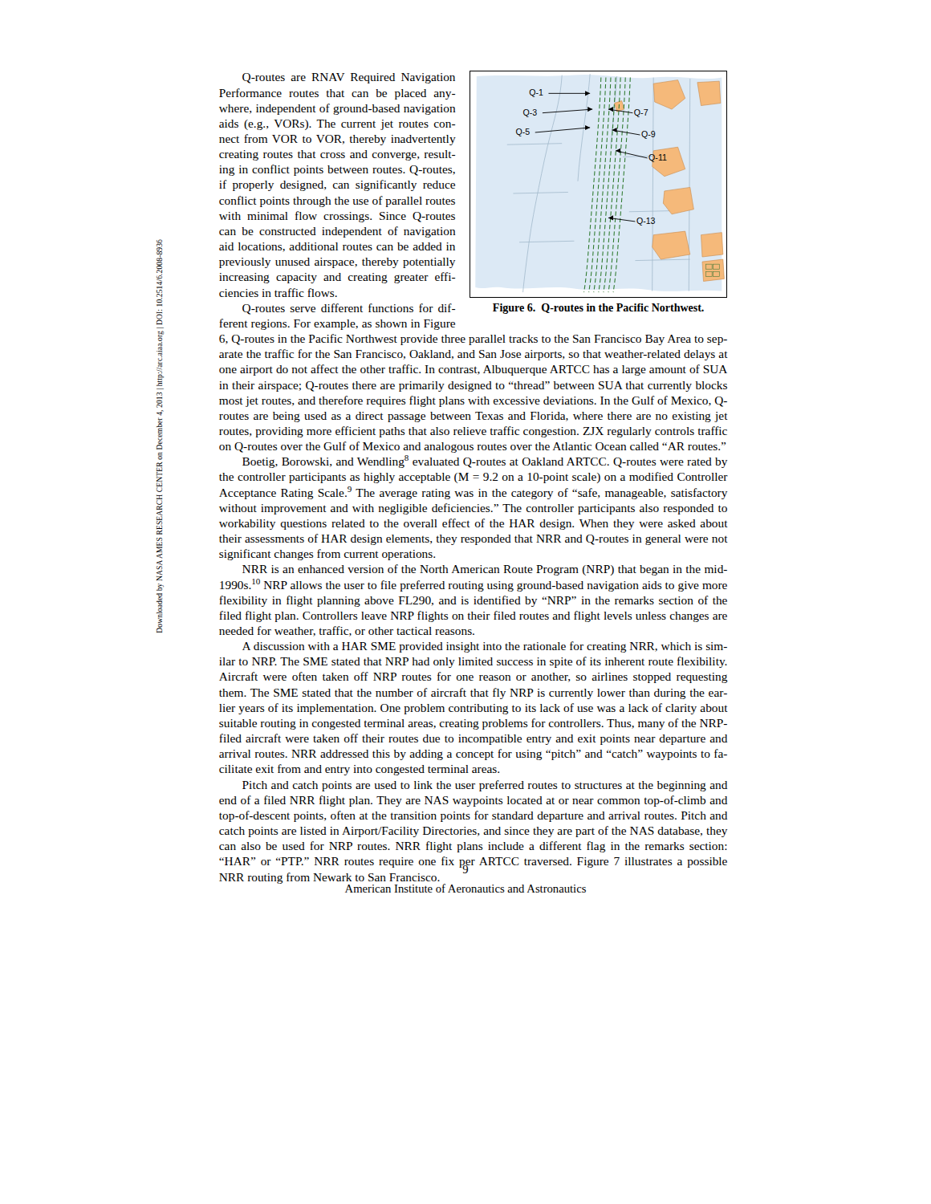Downloaded by NASA AMES RESEARCH CENTER on December 4, 2013 | http://arc.aiaa.org | DOI: 10.2514/6.2008-8936
Q-1 Q-3 Q-5 Q-7 Q-9 Q-11 Q-13
Figure 6. Q-routes in the Pacific Northwest.
Q-routes are RNAV Required Navigation Performance routes that can be placed anywhere, independent of ground-based navigation aids (e.g., VORs). The current jet routes connect from VOR to VOR, thereby inadvertently creating routes that cross and converge, resulting in conflict points between routes. Q-routes, if properly designed, can significantly reduce conflict points through the use of parallel routes with minimal flow crossings. Since Q-routes can be constructed independent of navigation aid locations, additional routes can be added in previously unused airspace, thereby potentially increasing capacity and creating greater efficiencies in traffic flows.
Q-routes serve different functions for different regions. For example, as shown in Figure 6, Q-routes in the Pacific Northwest provide three parallel tracks to the San Francisco Bay Area to separate the traffic for the San Francisco, Oakland, and San Jose airports, so that weather-related delays at one airport do not affect the other traffic. In contrast, Albuquerque ARTCC has a large amount of SUA in their airspace; Q-routes there are primarily designed to “thread” between SUA that currently blocks most jet routes, and therefore requires flight plans with excessive deviations. In the Gulf of Mexico, Q-routes are being used as a direct passage between Texas and Florida, where there are no existing jet routes, providing more efficient paths that also relieve traffic congestion. ZJX regularly controls traffic on Q-routes over the Gulf of Mexico and analogous routes over the Atlantic Ocean called “AR routes.”
Boetig, Borowski, and Wendling8 evaluated Q-routes at Oakland ARTCC. Q-routes were rated by the controller participants as highly acceptable (M = 9.2 on a 10-point scale) on a modified Controller Acceptance Rating Scale.9 The average rating was in the category of “safe, manageable, satisfactory without improvement and with negligible deficiencies.” The controller participants also responded to workability questions related to the overall effect of the HAR design. When they were asked about their assessments of HAR design elements, they responded that NRR and Q-routes in general were not significant changes from current operations.
NRR is an enhanced version of the North American Route Program (NRP) that began in the mid-1990s.10 NRP allows the user to file preferred routing using ground-based navigation aids to give more flexibility in flight planning above FL290, and is identified by “NRP” in the remarks section of the filed flight plan. Controllers leave NRP flights on their filed routes and flight levels unless changes are needed for weather, traffic, or other tactical reasons.
A discussion with a HAR SME provided insight into the rationale for creating NRR, which is similar to NRP. The SME stated that NRP had only limited success in spite of its inherent route flexibility. Aircraft were often taken off NRP routes for one reason or another, so airlines stopped requesting them. The SME stated that the number of aircraft that fly NRP is currently lower than during the earlier years of its implementation. One problem contributing to its lack of use was a lack of clarity about suitable routing in congested terminal areas, creating problems for controllers. Thus, many of the NRP-filed aircraft were taken off their routes due to incompatible entry and exit points near departure and arrival routes. NRR addressed this by adding a concept for using “pitch” and “catch” waypoints to facilitate exit from and entry into congested terminal areas.
Pitch and catch points are used to link the user preferred routes to structures at the beginning and end of a filed NRR flight plan. They are NAS waypoints located at or near common top-of-climb and top-of-descent points, often at the transition points for standard departure and arrival routes. Pitch and catch points are listed in Airport/Facility Directories, and since they are part of the NAS database, they can also be used for NRP routes. NRR flight plans include a different flag in the remarks section: “HAR” or “PTP.” NRR routes require one fix per ARTCC traversed. Figure 7 illustrates a possible NRR routing from Newark to San Francisco.
9
American Institute of Aeronautics and Astronautics